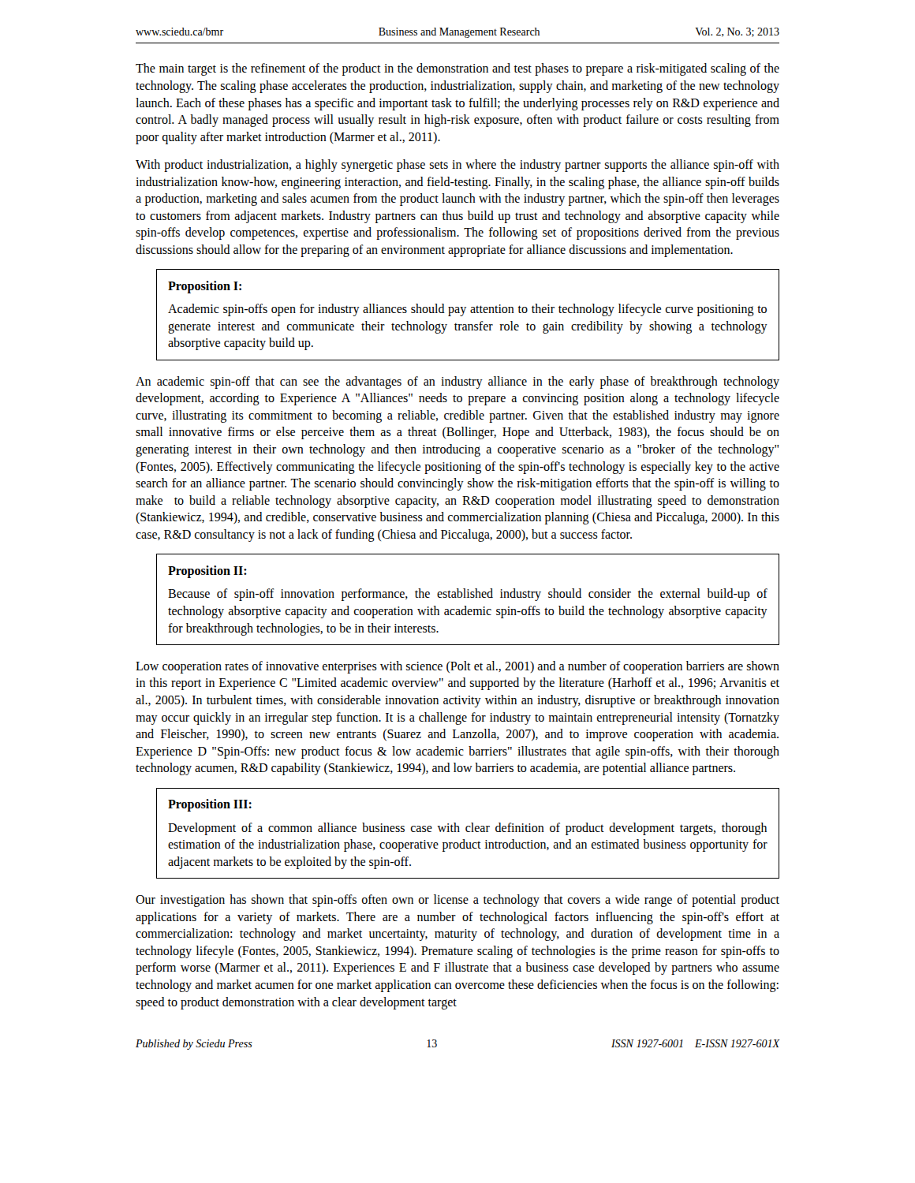www.sciedu.ca/bmr Business and Management Research Vol. 2, No. 3; 2013
The main target is the refinement of the product in the demonstration and test phases to prepare a risk-mitigated scaling of the technology. The scaling phase accelerates the production, industrialization, supply chain, and marketing of the new technology launch. Each of these phases has a specific and important task to fulfill; the underlying processes rely on R&D experience and control. A badly managed process will usually result in high-risk exposure, often with product failure or costs resulting from poor quality after market introduction (Marmer et al., 2011).
With product industrialization, a highly synergetic phase sets in where the industry partner supports the alliance spin-off with industrialization know-how, engineering interaction, and field-testing. Finally, in the scaling phase, the alliance spin-off builds a production, marketing and sales acumen from the product launch with the industry partner, which the spin-off then leverages to customers from adjacent markets. Industry partners can thus build up trust and technology and absorptive capacity while spin-offs develop competences, expertise and professionalism. The following set of propositions derived from the previous discussions should allow for the preparing of an environment appropriate for alliance discussions and implementation.
Proposition I:
Academic spin-offs open for industry alliances should pay attention to their technology lifecycle curve positioning to generate interest and communicate their technology transfer role to gain credibility by showing a technology absorptive capacity build up.
An academic spin-off that can see the advantages of an industry alliance in the early phase of breakthrough technology development, according to Experience A "Alliances" needs to prepare a convincing position along a technology lifecycle curve, illustrating its commitment to becoming a reliable, credible partner. Given that the established industry may ignore small innovative firms or else perceive them as a threat (Bollinger, Hope and Utterback, 1983), the focus should be on generating interest in their own technology and then introducing a cooperative scenario as a "broker of the technology" (Fontes, 2005). Effectively communicating the lifecycle positioning of the spin-off's technology is especially key to the active search for an alliance partner. The scenario should convincingly show the risk-mitigation efforts that the spin-off is willing to make to build a reliable technology absorptive capacity, an R&D cooperation model illustrating speed to demonstration (Stankiewicz, 1994), and credible, conservative business and commercialization planning (Chiesa and Piccaluga, 2000). In this case, R&D consultancy is not a lack of funding (Chiesa and Piccaluga, 2000), but a success factor.
Proposition II:
Because of spin-off innovation performance, the established industry should consider the external build-up of technology absorptive capacity and cooperation with academic spin-offs to build the technology absorptive capacity for breakthrough technologies, to be in their interests.
Low cooperation rates of innovative enterprises with science (Polt et al., 2001) and a number of cooperation barriers are shown in this report in Experience C "Limited academic overview" and supported by the literature (Harhoff et al., 1996; Arvanitis et al., 2005). In turbulent times, with considerable innovation activity within an industry, disruptive or breakthrough innovation may occur quickly in an irregular step function. It is a challenge for industry to maintain entrepreneurial intensity (Tornatzky and Fleischer, 1990), to screen new entrants (Suarez and Lanzolla, 2007), and to improve cooperation with academia. Experience D "Spin-Offs: new product focus & low academic barriers" illustrates that agile spin-offs, with their thorough technology acumen, R&D capability (Stankiewicz, 1994), and low barriers to academia, are potential alliance partners.
Proposition III:
Development of a common alliance business case with clear definition of product development targets, thorough estimation of the industrialization phase, cooperative product introduction, and an estimated business opportunity for adjacent markets to be exploited by the spin-off.
Our investigation has shown that spin-offs often own or license a technology that covers a wide range of potential product applications for a variety of markets. There are a number of technological factors influencing the spin-off's effort at commercialization: technology and market uncertainty, maturity of technology, and duration of development time in a technology lifecyle (Fontes, 2005, Stankiewicz, 1994). Premature scaling of technologies is the prime reason for spin-offs to perform worse (Marmer et al., 2011). Experiences E and F illustrate that a business case developed by partners who assume technology and market acumen for one market application can overcome these deficiencies when the focus is on the following: speed to product demonstration with a clear development target
Published by Sciedu Press 13 ISSN 1927-6001 E-ISSN 1927-601X